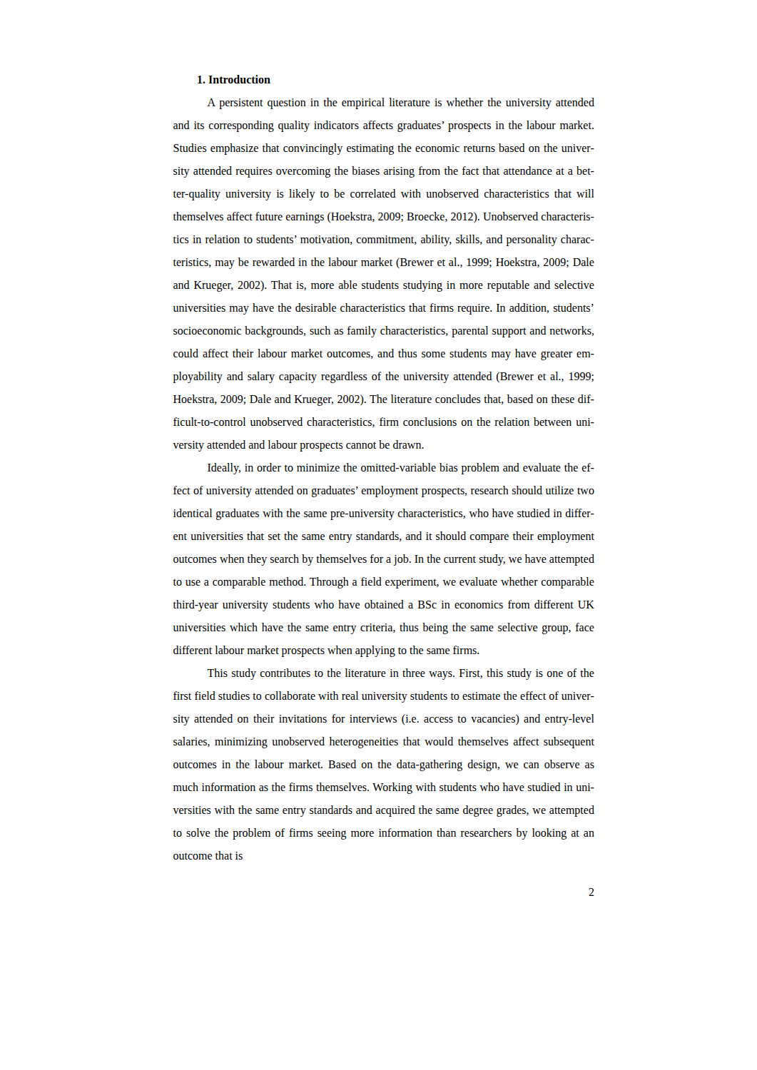1. Introduction
A persistent question in the empirical literature is whether the university attended and its corresponding quality indicators affects graduates’ prospects in the labour market. Studies emphasize that convincingly estimating the economic returns based on the university attended requires overcoming the biases arising from the fact that attendance at a better-quality university is likely to be correlated with unobserved characteristics that will themselves affect future earnings (Hoekstra, 2009; Broecke, 2012). Unobserved characteristics in relation to students’ motivation, commitment, ability, skills, and personality characteristics, may be rewarded in the labour market (Brewer et al., 1999; Hoekstra, 2009; Dale and Krueger, 2002). That is, more able students studying in more reputable and selective universities may have the desirable characteristics that firms require. In addition, students’ socioeconomic backgrounds, such as family characteristics, parental support and networks, could affect their labour market outcomes, and thus some students may have greater employability and salary capacity regardless of the university attended (Brewer et al., 1999; Hoekstra, 2009; Dale and Krueger, 2002). The literature concludes that, based on these difficult-to-control unobserved characteristics, firm conclusions on the relation between university attended and labour prospects cannot be drawn.
Ideally, in order to minimize the omitted-variable bias problem and evaluate the effect of university attended on graduates’ employment prospects, research should utilize two identical graduates with the same pre-university characteristics, who have studied in different universities that set the same entry standards, and it should compare their employment outcomes when they search by themselves for a job. In the current study, we have attempted to use a comparable method. Through a field experiment, we evaluate whether comparable third-year university students who have obtained a BSc in economics from different UK universities which have the same entry criteria, thus being the same selective group, face different labour market prospects when applying to the same firms.
This study contributes to the literature in three ways. First, this study is one of the first field studies to collaborate with real university students to estimate the effect of university attended on their invitations for interviews (i.e. access to vacancies) and entry-level salaries, minimizing unobserved heterogeneities that would themselves affect subsequent outcomes in the labour market. Based on the data-gathering design, we can observe as much information as the firms themselves. Working with students who have studied in universities with the same entry standards and acquired the same degree grades, we attempted to solve the problem of firms seeing more information than researchers by looking at an outcome that is
2